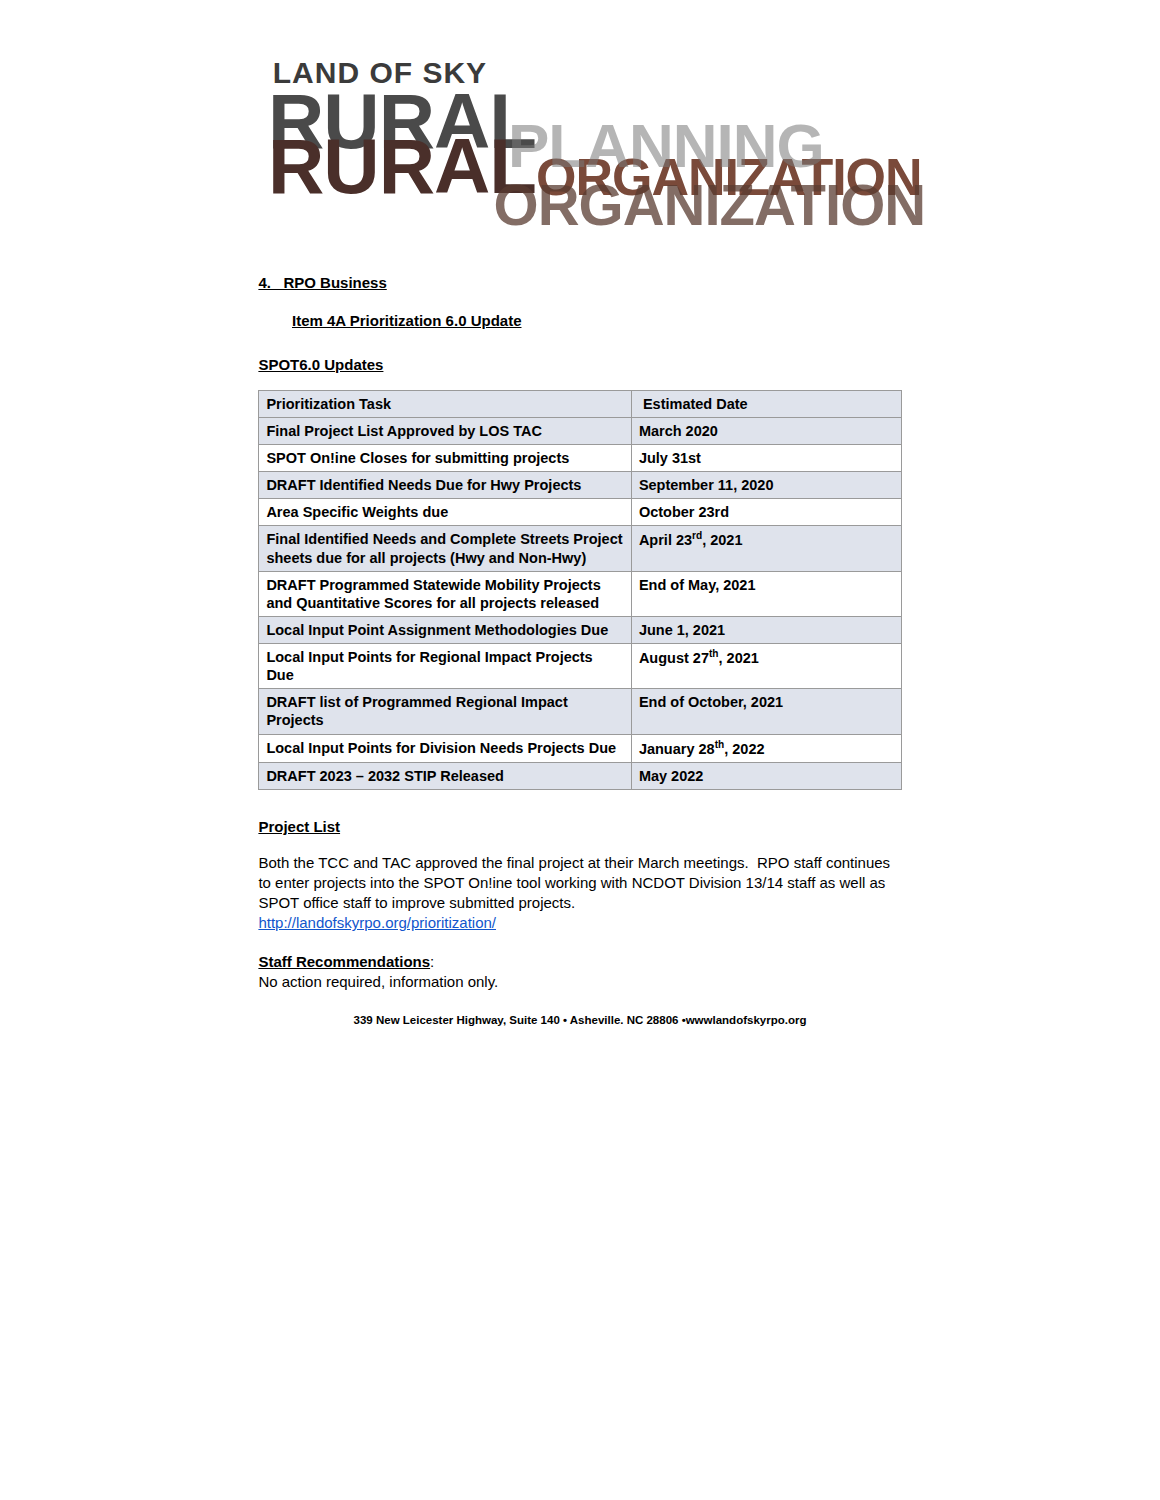LAND OF SKY
RURAL
RURALORGANIZATION
PLANNING
ORGANIZATION
4. RPO Business
Item 4A Prioritization 6.0 Update
SPOT6.0 Updates
| Prioritization Task | Estimated Date |
| Final Project List Approved by LOS TAC | March 2020 |
| SPOT On!ine Closes for submitting projects | July 31st |
| DRAFT Identified Needs Due for Hwy Projects | September 11, 2020 |
| Area Specific Weights due | October 23rd |
| Final Identified Needs and Complete Streets Project sheets due for all projects (Hwy and Non-Hwy) | April 23 rd , 2021 |
| DRAFT Programmed Statewide Mobility Projects and Quantitative Scores for all projects released | End of May, 2021 |
| Local Input Point Assignment Methodologies Due | June 1, 2021 |
| Local Input Points for Regional Impact Projects Due | August 27 th , 2021 |
| DRAFT list of Programmed Regional Impact Projects | End of October, 2021 |
| Local Input Points for Division Needs Projects Due | January 28 th , 2022 |
| DRAFT 2023 – 2032 STIP Released | May 2022 |
Project List
Both the TCC and TAC approved the final project at their March meetings. RPO staff continues to enter projects into the SPOT On!ine tool working with NCDOT Division 13/14 staff as well as SPOT office staff to improve submitted projects.
http://landofskyrpo.org/prioritization/
Staff Recommendations:
No action required, information only.
339 New Leicester Highway, Suite 140 • Asheville. NC 28806 •wwwlandofskyrpo.org